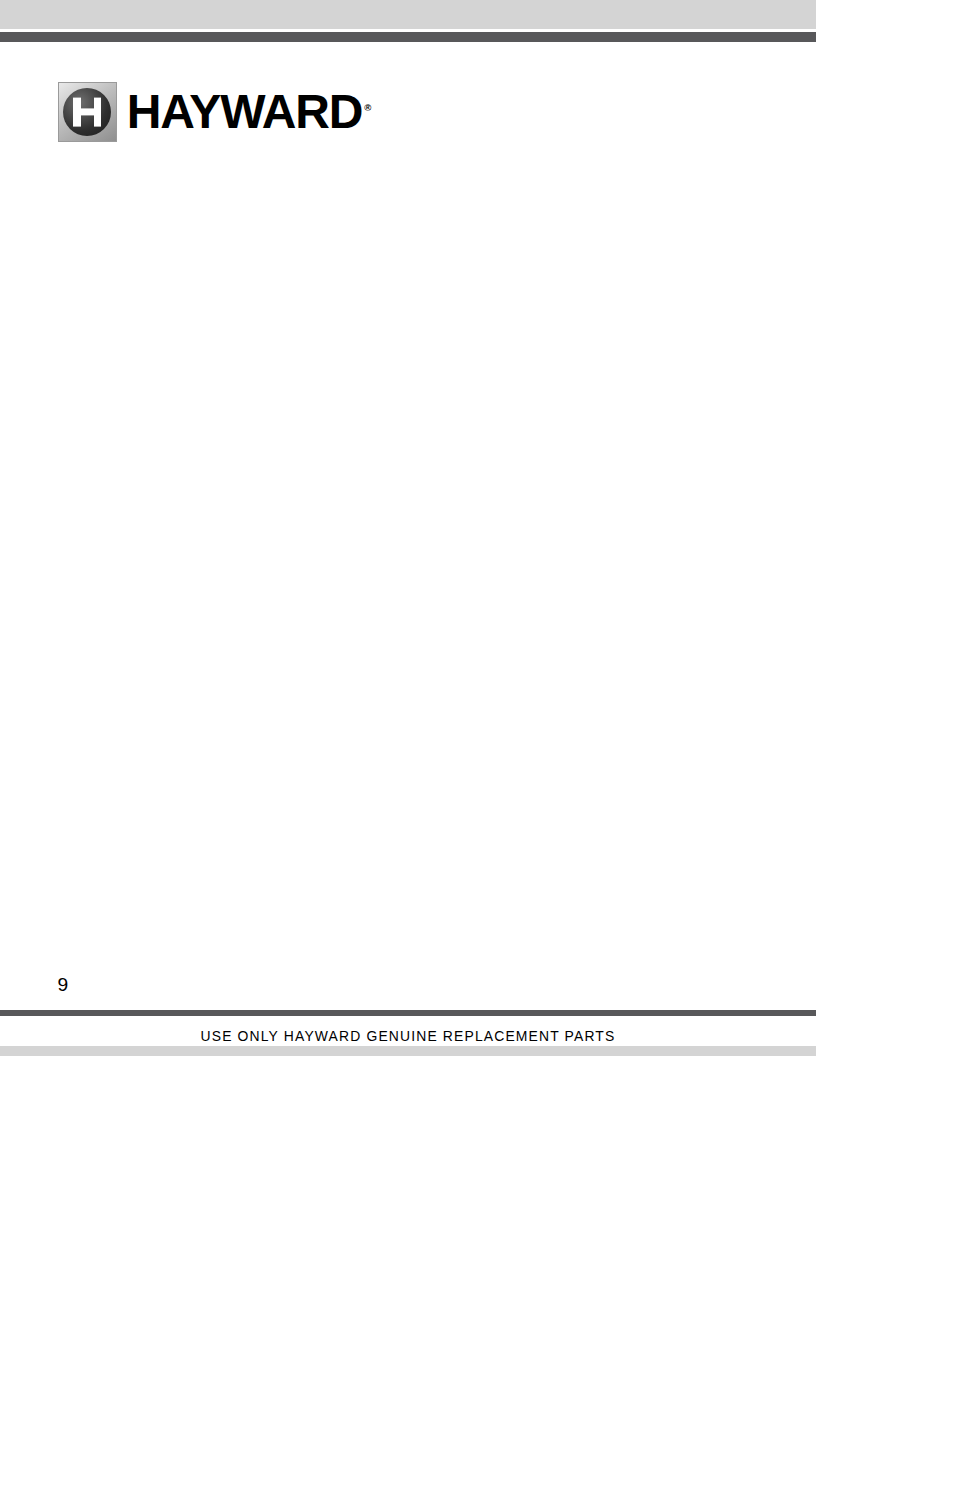HAYWARD®
9
USE ONLY HAYWARD GENUINE REPLACEMENT PARTS